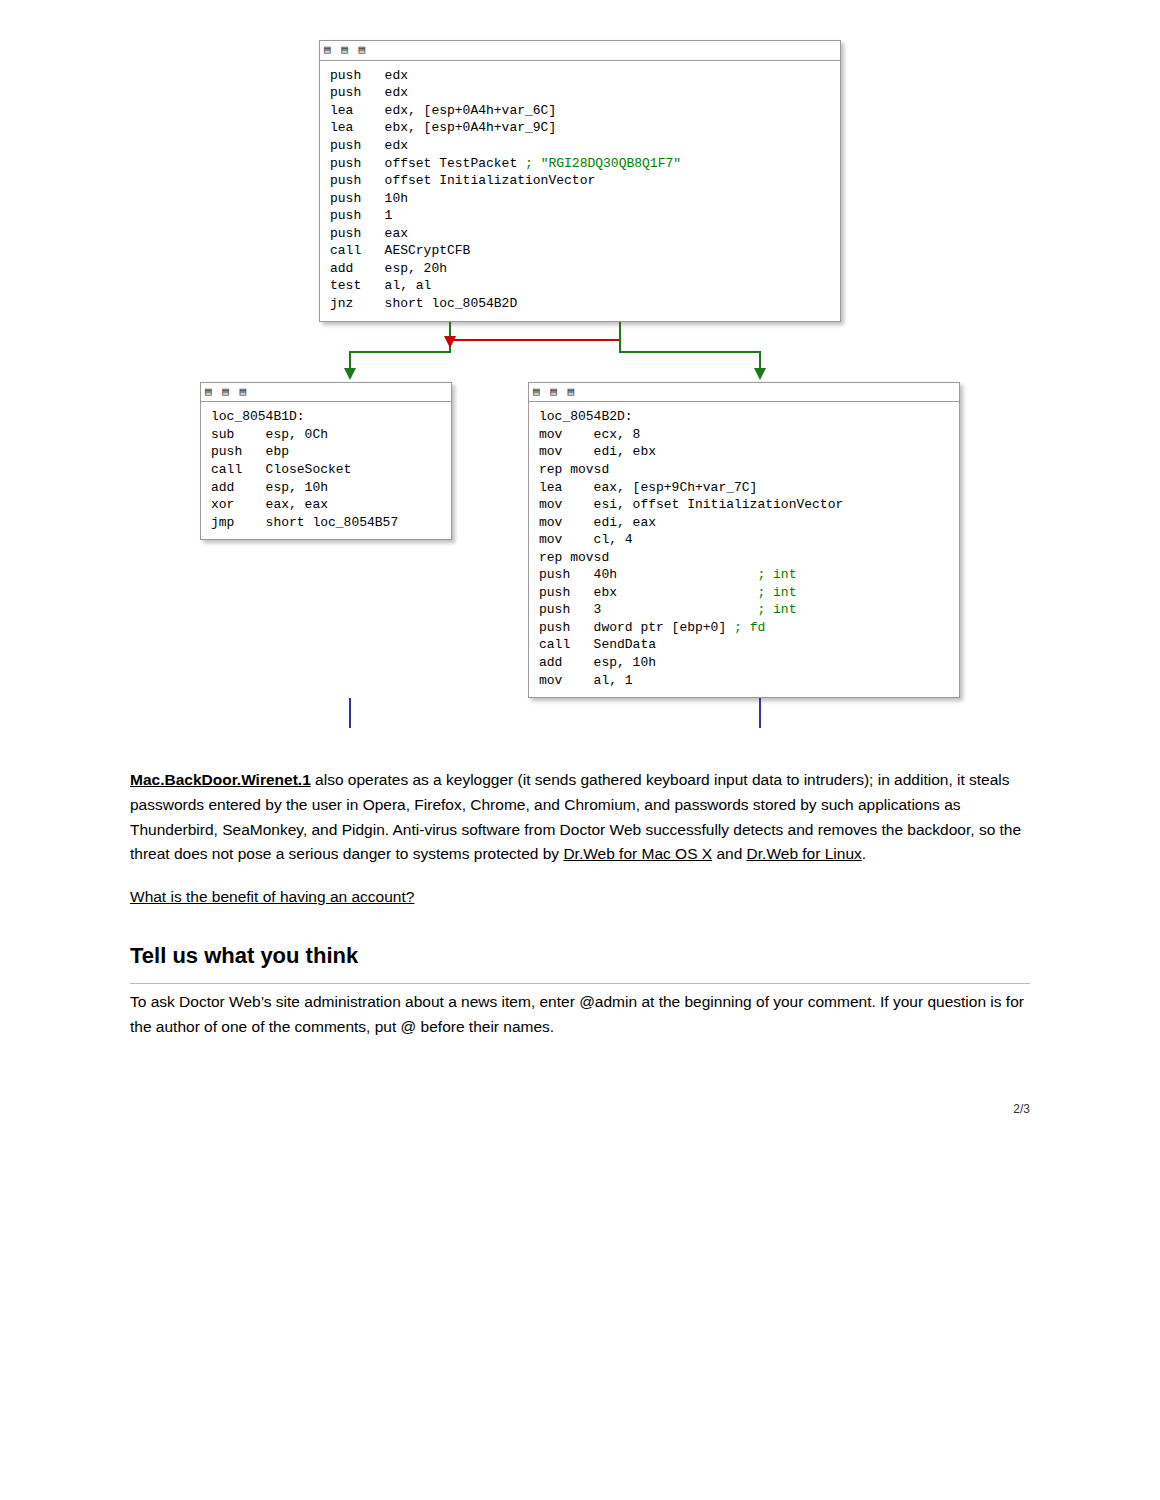▤ ▤ ▤
pushedx pushedx leaedx, [esp+0A4h+var_6C] leaebx, [esp+0A4h+var_9C] pushedx pushoffset TestPacket ; "RGI28DQ30QB8Q1F7" pushoffset InitializationVector push10h push1 pusheax call AESCryptCFB addesp, 20h testal, al jnzshort loc_8054B2D
▤ ▤ ▤
loc_8054B1D: subesp, 0Ch pushebp call CloseSocket addesp, 10h xoreax, eax jmpshort loc_8054B57
▤ ▤ ▤
loc_8054B2D: movecx, 8 movedi, ebx rep movsd leaeax, [esp+9Ch+var_7C] movesi, offset InitializationVector movedi, eax movcl, 4 rep movsd push40h ; int pushebx ; int push3 ; int pushdword ptr [ebp+0] ; fd call SendData addesp, 10h moval, 1
Mac.BackDoor.Wirenet.1 also operates as a keylogger (it sends gathered keyboard input data to intruders); in addition, it steals passwords entered by the user in Opera, Firefox, Chrome, and Chromium, and passwords stored by such applications as Thunderbird, SeaMonkey, and Pidgin. Anti-virus software from Doctor Web successfully detects and removes the backdoor, so the threat does not pose a serious danger to systems protected by Dr.Web for Mac OS X and Dr.Web for Linux.
What is the benefit of having an account?
Tell us what you think
To ask Doctor Web’s site administration about a news item, enter @admin at the beginning of your comment. If your question is for the author of one of the comments, put @ before their names.
2/3